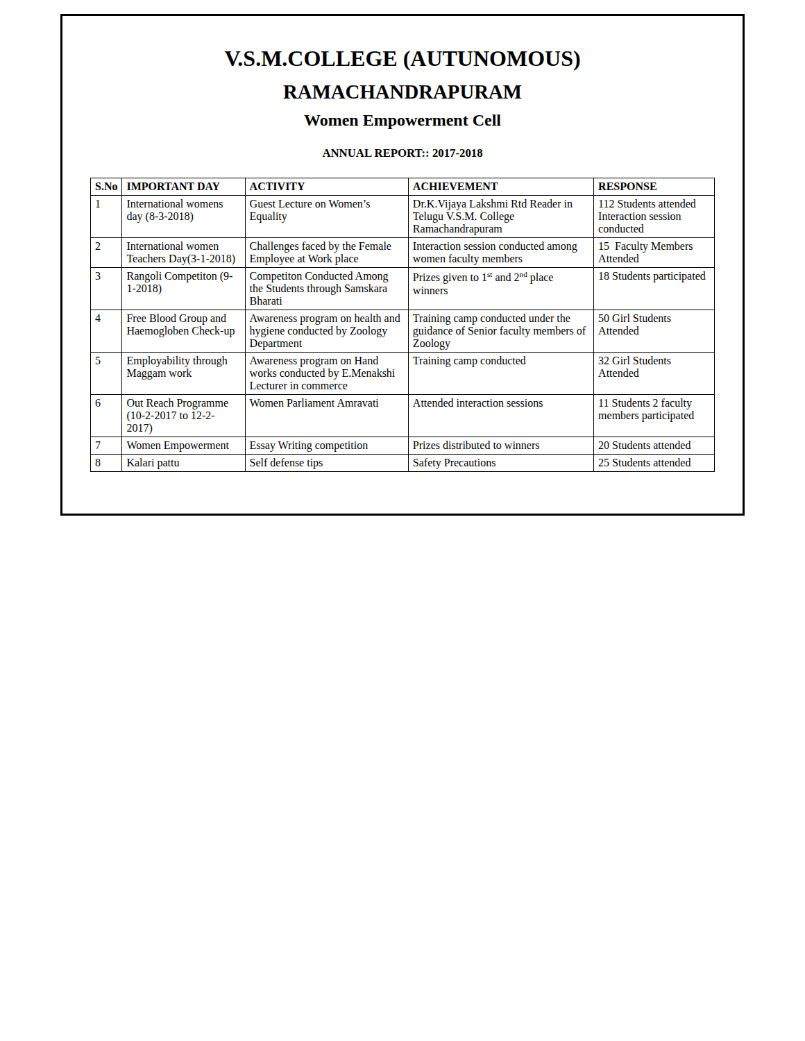V.S.M.COLLEGE (AUTUNOMOUS)
RAMACHANDRAPURAM
Women Empowerment Cell
ANNUAL REPORT:: 2017-2018
| S.No | IMPORTANT DAY | ACTIVITY | ACHIEVEMENT | RESPONSE |
| --- | --- | --- | --- | --- |
| 1 | International womens day (8-3-2018) | Guest Lecture on Women’s Equality | Dr.K.Vijaya Lakshmi Rtd Reader in Telugu V.S.M. College Ramachandrapuram | 112 Students attended Interaction session conducted |
| 2 | International women Teachers Day(3-1-2018) | Challenges faced by the Female Employee at Work place | Interaction session conducted among women faculty members | 15 Faculty Members Attended |
| 3 | Rangoli Competiton (9-1-2018) | Competiton Conducted Among the Students through Samskara Bharati | Prizes given to 1 st and 2 nd place winners | 18 Students participated |
| 4 | Free Blood Group and Haemogloben Check-up | Awareness program on health and hygiene conducted by Zoology Department | Training camp conducted under the guidance of Senior faculty members of Zoology | 50 Girl Students Attended |
| 5 | Employability through Maggam work | Awareness program on Hand works conducted by E.Menakshi Lecturer in commerce | Training camp conducted | 32 Girl Students Attended |
| 6 | Out Reach Programme (10-2-2017 to 12-2-2017) | Women Parliament Amravati | Attended interaction sessions | 11 Students 2 faculty members participated |
| 7 | Women Empowerment | Essay Writing competition | Prizes distributed to winners | 20 Students attended |
| 8 | Kalari pattu | Self defense tips | Safety Precautions | 25 Students attended |